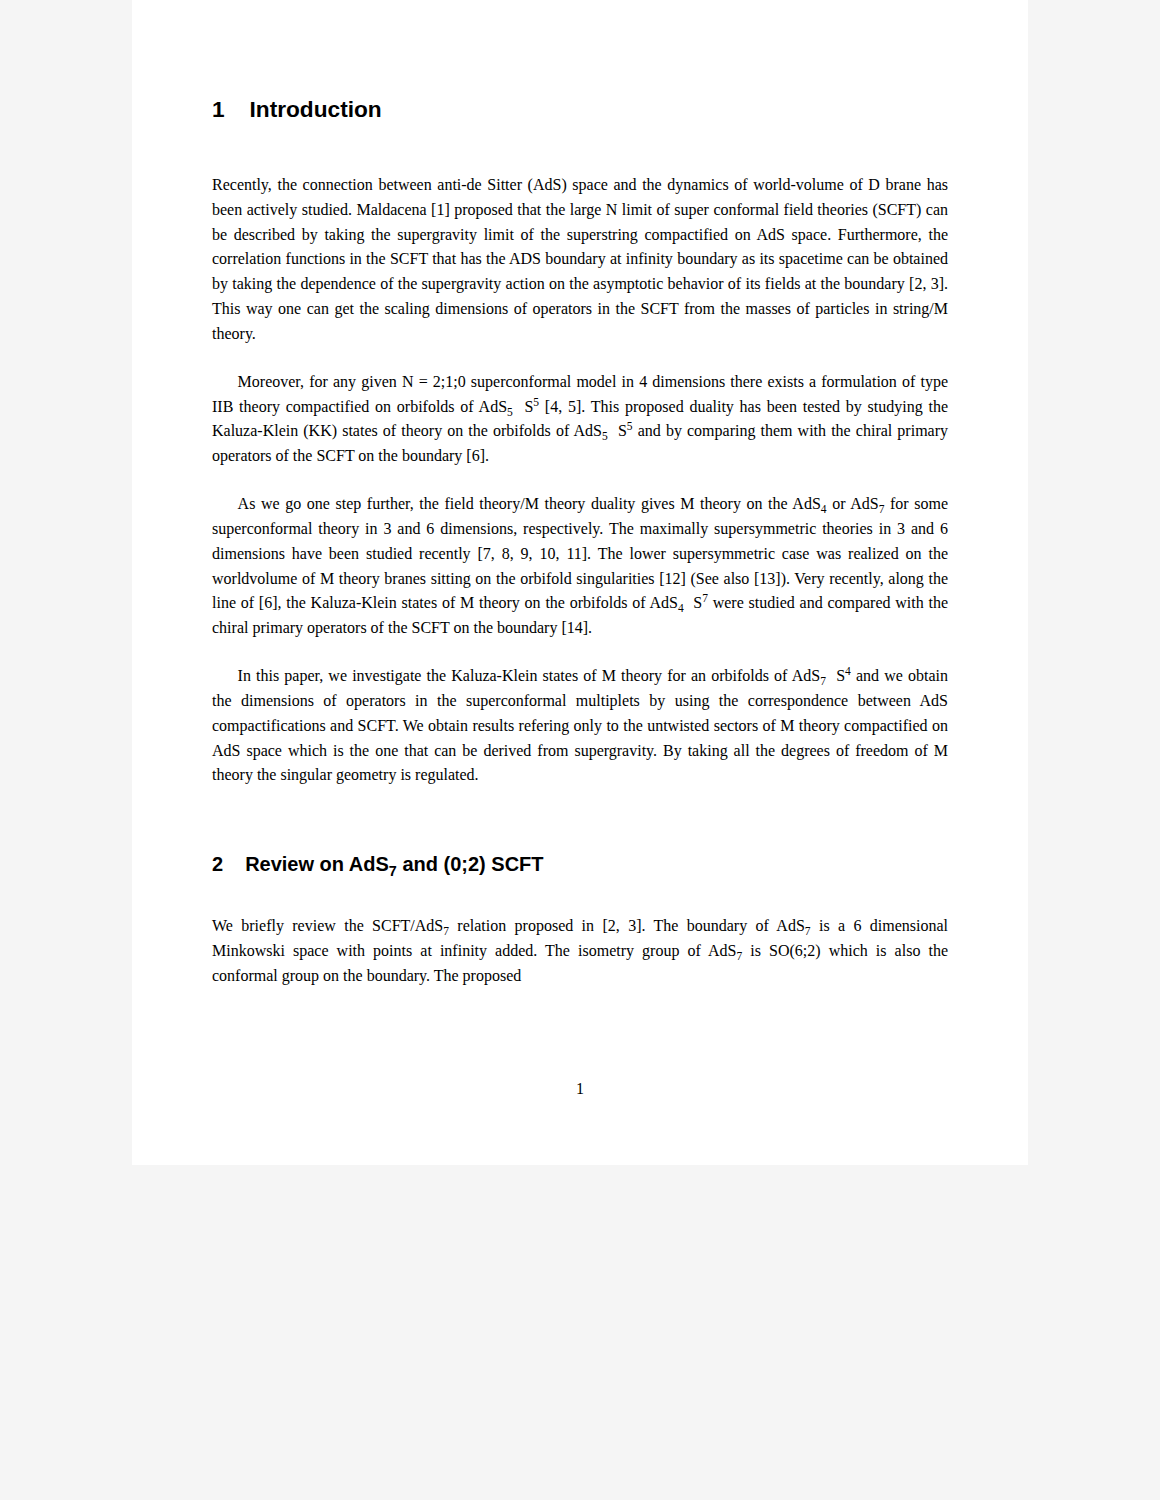1 Introduction
Recently, the connection between anti-de Sitter (AdS) space and the dynamics of world-volume of D brane has been actively studied. Maldacena [1] proposed that the large N limit of super conformal field theories (SCFT) can be described by taking the supergravity limit of the superstring compactified on AdS space. Furthermore, the correlation functions in the SCFT that has the ADS boundary at infinity boundary as its spacetime can be obtained by taking the dependence of the supergravity action on the asymptotic behavior of its fields at the boundary [2, 3]. This way one can get the scaling dimensions of operators in the SCFT from the masses of particles in string/M theory.
Moreover, for any given N = 2;1;0 superconformal model in 4 dimensions there exists a formulation of type IIB theory compactified on orbifolds of AdS5 S5 [4, 5]. This proposed duality has been tested by studying the Kaluza-Klein (KK) states of theory on the orbifolds of AdS5 S5 and by comparing them with the chiral primary operators of the SCFT on the boundary [6].
As we go one step further, the field theory/M theory duality gives M theory on the AdS4 or AdS7 for some superconformal theory in 3 and 6 dimensions, respectively. The maximally supersymmetric theories in 3 and 6 dimensions have been studied recently [7, 8, 9, 10, 11]. The lower supersymmetric case was realized on the worldvolume of M theory branes sitting on the orbifold singularities [12] (See also [13]). Very recently, along the line of [6], the Kaluza-Klein states of M theory on the orbifolds of AdS4 S7 were studied and compared with the chiral primary operators of the SCFT on the boundary [14].
In this paper, we investigate the Kaluza-Klein states of M theory for an orbifolds of AdS7 S4 and we obtain the dimensions of operators in the superconformal multiplets by using the correspondence between AdS compactifications and SCFT. We obtain results refering only to the untwisted sectors of M theory compactified on AdS space which is the one that can be derived from supergravity. By taking all the degrees of freedom of M theory the singular geometry is regulated.
2 Review on AdS7 and (0;2) SCFT
We briefly review the SCFT/AdS7 relation proposed in [2, 3]. The boundary of AdS7 is a 6 dimensional Minkowski space with points at infinity added. The isometry group of AdS7 is SO(6;2) which is also the conformal group on the boundary. The proposed
1